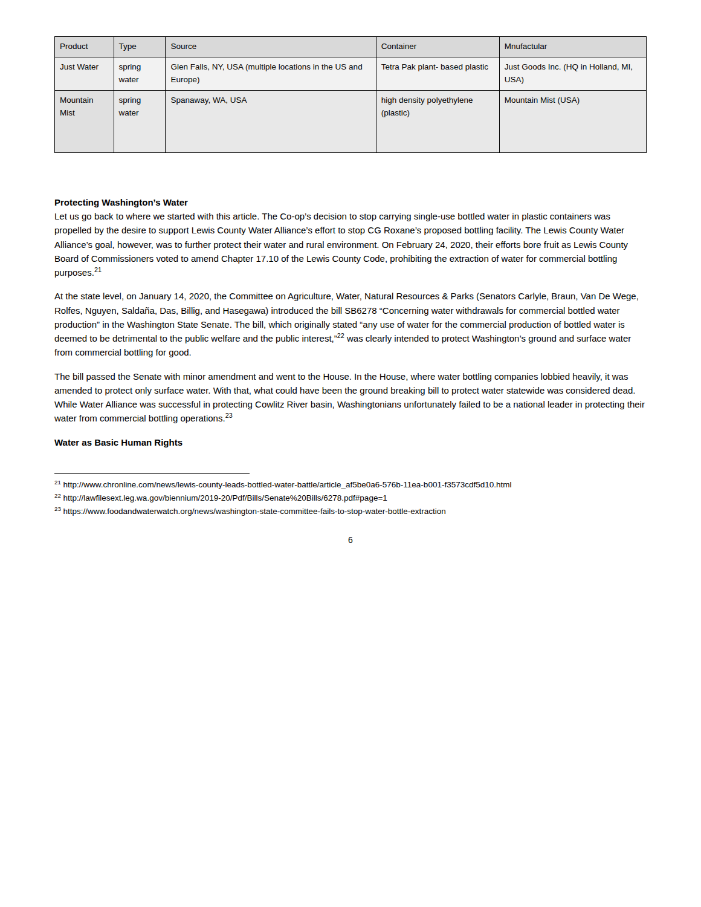| Product | Type | Source | Container | Mnufactular |
| --- | --- | --- | --- | --- |
| Just Water | spring water | Glen Falls, NY, USA (multiple locations in the US and Europe) | Tetra Pak plant- based plastic | Just Goods Inc. (HQ in Holland, MI, USA) |
| Mountain Mist | spring water | Spanaway, WA, USA | high density polyethylene (plastic) | Mountain Mist (USA) |
Protecting Washington’s Water
Let us go back to where we started with this article. The Co-op’s decision to stop carrying single-use bottled water in plastic containers was propelled by the desire to support Lewis County Water Alliance’s effort to stop CG Roxane’s proposed bottling facility. The Lewis County Water Alliance’s goal, however, was to further protect their water and rural environment. On February 24, 2020, their efforts bore fruit as Lewis County Board of Commissioners voted to amend Chapter 17.10 of the Lewis County Code, prohibiting the extraction of water for commercial bottling purposes.21
At the state level, on January 14, 2020, the Committee on Agriculture, Water, Natural Resources & Parks (Senators Carlyle, Braun, Van De Wege, Rolfes, Nguyen, Saldaña, Das, Billig, and Hasegawa) introduced the bill SB6278 “Concerning water withdrawals for commercial bottled water production” in the Washington State Senate. The bill, which originally stated “any use of water for the commercial production of bottled water is deemed to be detrimental to the public welfare and the public interest,”22 was clearly intended to protect Washington’s ground and surface water from commercial bottling for good.
The bill passed the Senate with minor amendment and went to the House. In the House, where water bottling companies lobbied heavily, it was amended to protect only surface water. With that, what could have been the ground breaking bill to protect water statewide was considered dead. While Water Alliance was successful in protecting Cowlitz River basin, Washingtonians unfortunately failed to be a national leader in protecting their water from commercial bottling operations.23
Water as Basic Human Rights
21 http://www.chronline.com/news/lewis-county-leads-bottled-water-battle/article_af5be0a6-576b-11ea-b001-f3573cdf5d10.html
22 http://lawfilesext.leg.wa.gov/biennium/2019-20/Pdf/Bills/Senate%20Bills/6278.pdf#page=1
23 https://www.foodandwaterwatch.org/news/washington-state-committee-fails-to-stop-water-bottle-extraction
6